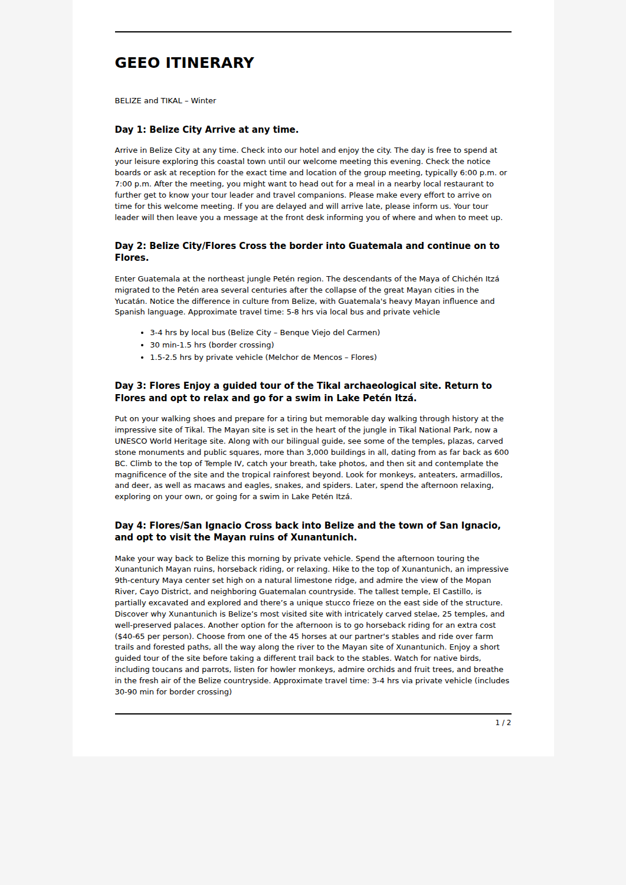GEEO ITINERARY
BELIZE and TIKAL – Winter
Day 1: Belize City Arrive at any time.
Arrive in Belize City at any time. Check into our hotel and enjoy the city. The day is free to spend at your leisure exploring this coastal town until our welcome meeting this evening. Check the notice boards or ask at reception for the exact time and location of the group meeting, typically 6:00 p.m. or 7:00 p.m. After the meeting, you might want to head out for a meal in a nearby local restaurant to further get to know your tour leader and travel companions. Please make every effort to arrive on time for this welcome meeting. If you are delayed and will arrive late, please inform us. Your tour leader will then leave you a message at the front desk informing you of where and when to meet up.
Day 2: Belize City/Flores Cross the border into Guatemala and continue on to Flores.
Enter Guatemala at the northeast jungle Petén region. The descendants of the Maya of Chichén Itzá migrated to the Petén area several centuries after the collapse of the great Mayan cities in the Yucatán. Notice the difference in culture from Belize, with Guatemala's heavy Mayan influence and Spanish language. Approximate travel time: 5-8 hrs via local bus and private vehicle
3-4 hrs by local bus (Belize City – Benque Viejo del Carmen)
30 min-1.5 hrs (border crossing)
1.5-2.5 hrs by private vehicle (Melchor de Mencos – Flores)
Day 3: Flores Enjoy a guided tour of the Tikal archaeological site. Return to Flores and opt to relax and go for a swim in Lake Petén Itzá.
Put on your walking shoes and prepare for a tiring but memorable day walking through history at the impressive site of Tikal. The Mayan site is set in the heart of the jungle in Tikal National Park, now a UNESCO World Heritage site. Along with our bilingual guide, see some of the temples, plazas, carved stone monuments and public squares, more than 3,000 buildings in all, dating from as far back as 600 BC. Climb to the top of Temple IV, catch your breath, take photos, and then sit and contemplate the magnificence of the site and the tropical rainforest beyond. Look for monkeys, anteaters, armadillos, and deer, as well as macaws and eagles, snakes, and spiders. Later, spend the afternoon relaxing, exploring on your own, or going for a swim in Lake Petén Itzá.
Day 4: Flores/San Ignacio Cross back into Belize and the town of San Ignacio, and opt to visit the Mayan ruins of Xunantunich.
Make your way back to Belize this morning by private vehicle. Spend the afternoon touring the Xunantunich Mayan ruins, horseback riding, or relaxing. Hike to the top of Xunantunich, an impressive 9th-century Maya center set high on a natural limestone ridge, and admire the view of the Mopan River, Cayo District, and neighboring Guatemalan countryside. The tallest temple, El Castillo, is partially excavated and explored and there’s a unique stucco frieze on the east side of the structure. Discover why Xunantunich is Belize’s most visited site with intricately carved stelae, 25 temples, and well-preserved palaces. Another option for the afternoon is to go horseback riding for an extra cost ($40-65 per person). Choose from one of the 45 horses at our partner's stables and ride over farm trails and forested paths, all the way along the river to the Mayan site of Xunantunich. Enjoy a short guided tour of the site before taking a different trail back to the stables. Watch for native birds, including toucans and parrots, listen for howler monkeys, admire orchids and fruit trees, and breathe in the fresh air of the Belize countryside. Approximate travel time: 3-4 hrs via private vehicle (includes 30-90 min for border crossing)
1 / 2